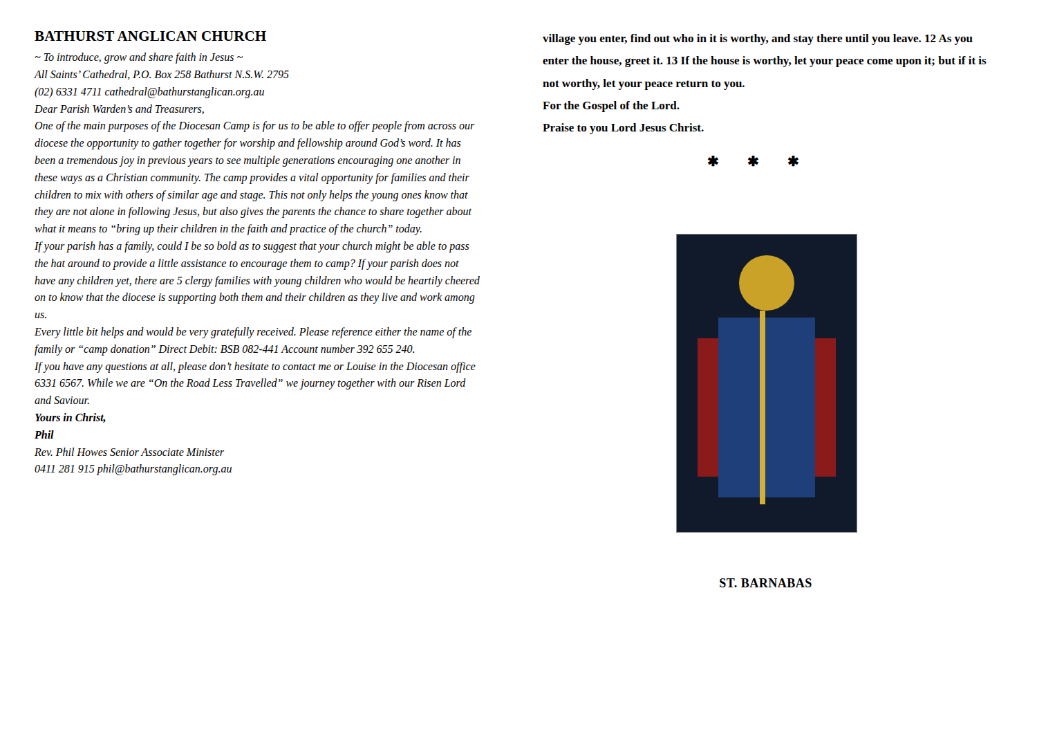BATHURST ANGLICAN CHURCH
~ To introduce, grow and share faith in Jesus ~
All Saints’ Cathedral, P.O. Box 258 Bathurst N.S.W. 2795
(02) 6331 4711 cathedral@bathurstanglican.org.au
Dear Parish Warden’s and Treasurers,
One of the main purposes of the Diocesan Camp is for us to be able to offer people from across our diocese the opportunity to gather together for worship and fellowship around God’s word. It has been a tremendous joy in previous years to see multiple generations encouraging one another in these ways as a Christian community. The camp provides a vital opportunity for families and their children to mix with others of similar age and stage. This not only helps the young ones know that they are not alone in following Jesus, but also gives the parents the chance to share together about what it means to “bring up their children in the faith and practice of the church” today.
If your parish has a family, could I be so bold as to suggest that your church might be able to pass the hat around to provide a little assistance to encourage them to camp? If your parish does not have any children yet, there are 5 clergy families with young children who would be heartily cheered on to know that the diocese is supporting both them and their children as they live and work among us.
Every little bit helps and would be very gratefully received. Please reference either the name of the family or “camp donation” Direct Debit: BSB 082-441 Account number 392 655 240.
If you have any questions at all, please don’t hesitate to contact me or Louise in the Diocesan office 6331 6567. While we are “On the Road Less Travelled” we journey together with our Risen Lord and Saviour.
Yours in Christ,
Phil
Rev. Phil Howes Senior Associate Minister
0411 281 915 phil@bathurstanglican.org.au
village you enter, find out who in it is worthy, and stay there until you leave. 12 As you enter the house, greet it. 13 If the house is worthy, let your peace come upon it; but if it is not worthy, let your peace return to you.
For the Gospel of the Lord.
Praise to you Lord Jesus Christ.
✱ ✱ ✱
ST. BARNABAS